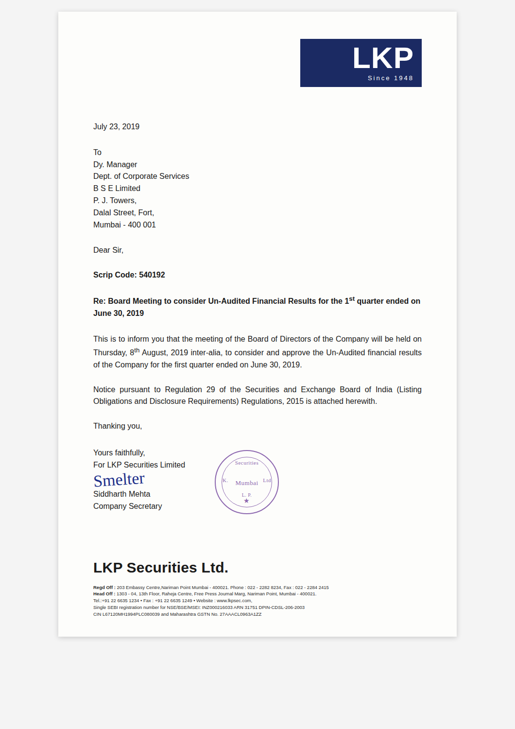LKP
Since 1948
July 23, 2019
To
Dy. Manager
Dept. of Corporate Services
B S E Limited
P. J. Towers,
Dalal Street, Fort,
Mumbai - 400 001
Dear Sir,
Scrip Code: 540192
Re: Board Meeting to consider Un-Audited Financial Results for the 1st quarter ended on June 30, 2019
This is to inform you that the meeting of the Board of Directors of the Company will be held on Thursday, 8th August, 2019 inter-alia, to consider and approve the Un-Audited financial results of the Company for the first quarter ended on June 30, 2019.
Notice pursuant to Regulation 29 of the Securities and Exchange Board of India (Listing Obligations and Disclosure Requirements) Regulations, 2015 is attached herewith.
Thanking you,
Yours faithfully,
For LKP Securities Limited
Smelter
Siddharth Mehta
Company Secretary
Securities
K.
Ltd
Mumbai
L. P.
★
LKP Securities Ltd.
Regd Off : 203 Embassy Centre,Nariman Point Mumbai - 400021. Phone : 022 - 2282 8234, Fax : 022 - 2284 2415
Head Off : 1303 - 04, 13th Floor, Raheja Centre, Free Press Journal Marg, Nariman Point, Mumbai - 400021.
Tel.:+91 22 6635 1234 • Fax : +91 22 6635 1249 • Website : www.lkpsec.com,
Single SEBI registration number for NSE/BSE/MSEI: INZ000216033 ARN 31751 DPIN-CDSL-206-2003
CIN L67120MH1994PLC080039 and Maharashtra GSTN No. 27AAACL0963A1ZZ